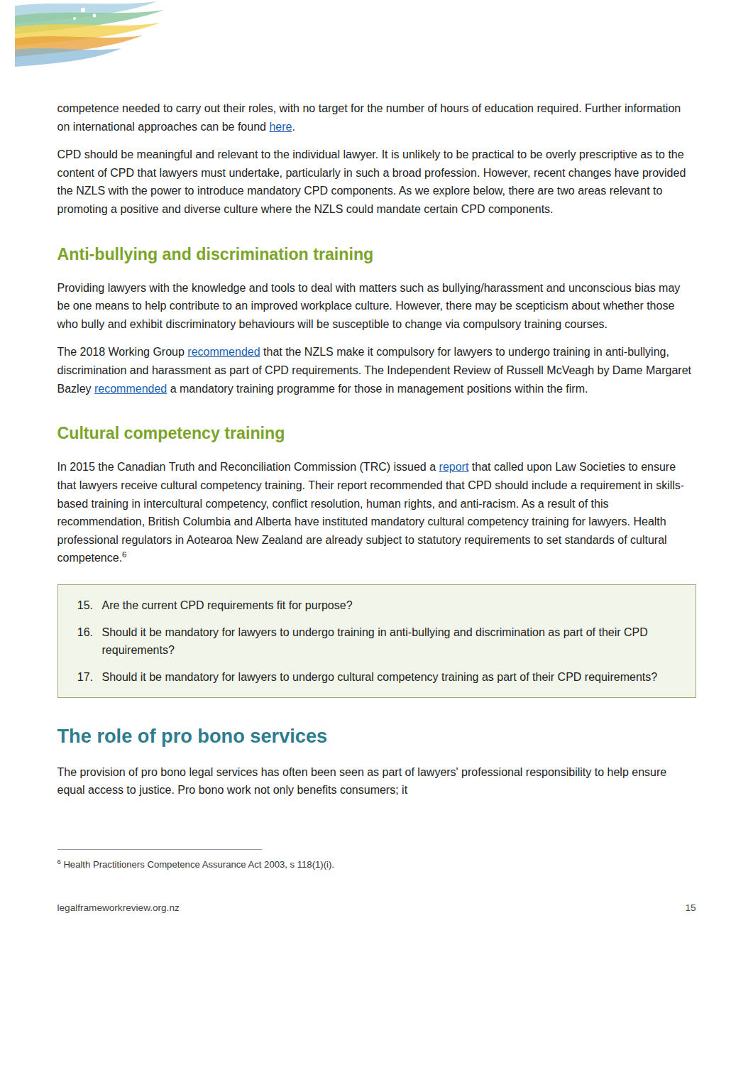competence needed to carry out their roles, with no target for the number of hours of education required. Further information on international approaches can be found here.
CPD should be meaningful and relevant to the individual lawyer. It is unlikely to be practical to be overly prescriptive as to the content of CPD that lawyers must undertake, particularly in such a broad profession. However, recent changes have provided the NZLS with the power to introduce mandatory CPD components. As we explore below, there are two areas relevant to promoting a positive and diverse culture where the NZLS could mandate certain CPD components.
Anti-bullying and discrimination training
Providing lawyers with the knowledge and tools to deal with matters such as bullying/harassment and unconscious bias may be one means to help contribute to an improved workplace culture. However, there may be scepticism about whether those who bully and exhibit discriminatory behaviours will be susceptible to change via compulsory training courses.
The 2018 Working Group recommended that the NZLS make it compulsory for lawyers to undergo training in anti-bullying, discrimination and harassment as part of CPD requirements. The Independent Review of Russell McVeagh by Dame Margaret Bazley recommended a mandatory training programme for those in management positions within the firm.
Cultural competency training
In 2015 the Canadian Truth and Reconciliation Commission (TRC) issued a report that called upon Law Societies to ensure that lawyers receive cultural competency training. Their report recommended that CPD should include a requirement in skills-based training in intercultural competency, conflict resolution, human rights, and anti-racism. As a result of this recommendation, British Columbia and Alberta have instituted mandatory cultural competency training for lawyers. Health professional regulators in Aotearoa New Zealand are already subject to statutory requirements to set standards of cultural competence.6
Are the current CPD requirements fit for purpose?
Should it be mandatory for lawyers to undergo training in anti-bullying and discrimination as part of their CPD requirements?
Should it be mandatory for lawyers to undergo cultural competency training as part of their CPD requirements?
The role of pro bono services
The provision of pro bono legal services has often been seen as part of lawyers' professional responsibility to help ensure equal access to justice. Pro bono work not only benefits consumers; it
6 Health Practitioners Competence Assurance Act 2003, s 118(1)(i).
legalframeworkreview.org.nz 15